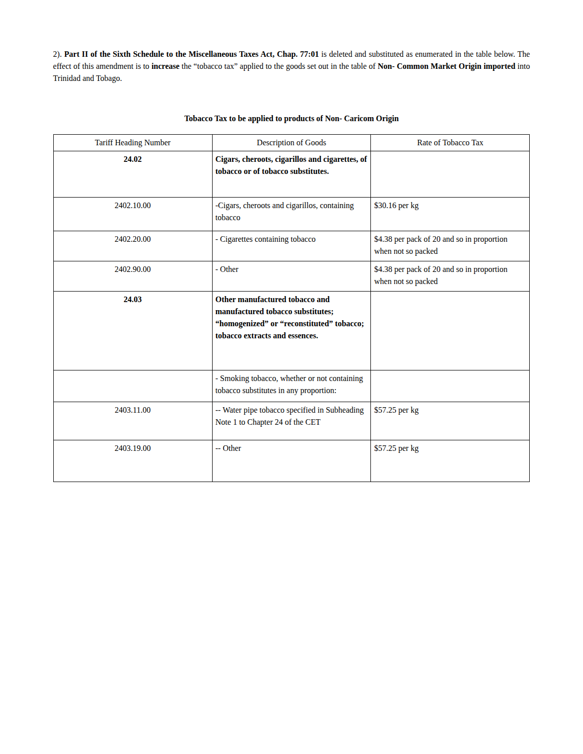2). Part II of the Sixth Schedule to the Miscellaneous Taxes Act, Chap. 77:01 is deleted and substituted as enumerated in the table below. The effect of this amendment is to increase the “tobacco tax” applied to the goods set out in the table of Non- Common Market Origin imported into Trinidad and Tobago.
Tobacco Tax to be applied to products of Non- Caricom Origin
| Tariff Heading Number | Description of Goods | Rate of Tobacco Tax |
| --- | --- | --- |
| 24.02 | Cigars, cheroots, cigarillos and cigarettes, of tobacco or of tobacco substitutes. | |
| 2402.10.00 | -Cigars, cheroots and cigarillos, containing tobacco | $30.16 per kg |
| 2402.20.00 | - Cigarettes containing tobacco | $4.38 per pack of 20 and so in proportion when not so packed |
| 2402.90.00 | - Other | $4.38 per pack of 20 and so in proportion when not so packed |
| 24.03 | Other manufactured tobacco and manufactured tobacco substitutes; “homogenized” or “reconstituted” tobacco; tobacco extracts and essences. | |
| | - Smoking tobacco, whether or not containing tobacco substitutes in any proportion: | |
| 2403.11.00 | -- Water pipe tobacco specified in Subheading Note 1 to Chapter 24 of the CET | $57.25 per kg |
| 2403.19.00 | -- Other | $57.25 per kg |